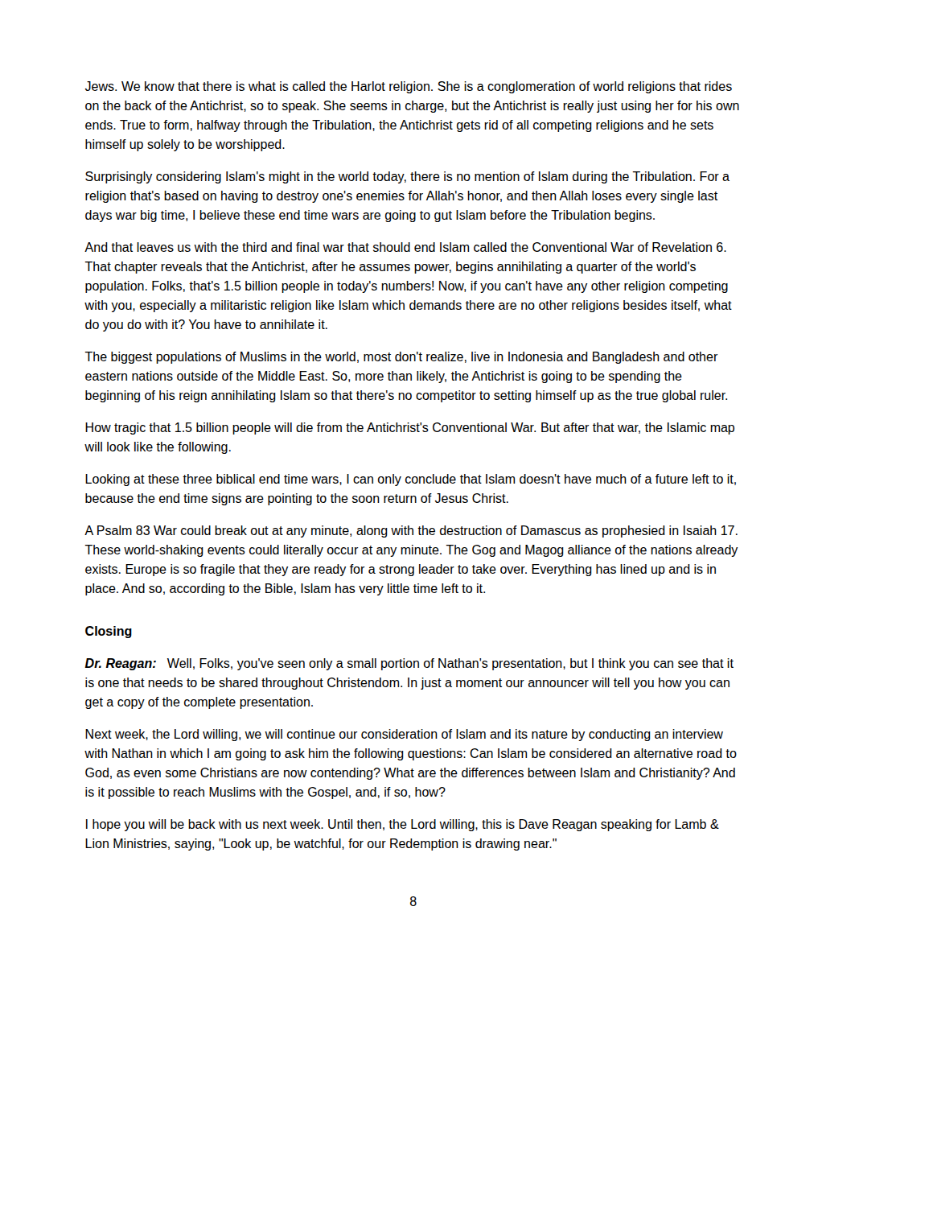Jews. We know that there is what is called the Harlot religion. She is a conglomeration of world religions that rides on the back of the Antichrist, so to speak. She seems in charge, but the Antichrist is really just using her for his own ends. True to form, halfway through the Tribulation, the Antichrist gets rid of all competing religions and he sets himself up solely to be worshipped.
Surprisingly considering Islam's might in the world today, there is no mention of Islam during the Tribulation. For a religion that's based on having to destroy one's enemies for Allah's honor, and then Allah loses every single last days war big time, I believe these end time wars are going to gut Islam before the Tribulation begins.
And that leaves us with the third and final war that should end Islam called the Conventional War of Revelation 6. That chapter reveals that the Antichrist, after he assumes power, begins annihilating a quarter of the world's population. Folks, that's 1.5 billion people in today's numbers! Now, if you can't have any other religion competing with you, especially a militaristic religion like Islam which demands there are no other religions besides itself, what do you do with it? You have to annihilate it.
The biggest populations of Muslims in the world, most don't realize, live in Indonesia and Bangladesh and other eastern nations outside of the Middle East. So, more than likely, the Antichrist is going to be spending the beginning of his reign annihilating Islam so that there's no competitor to setting himself up as the true global ruler.
How tragic that 1.5 billion people will die from the Antichrist's Conventional War. But after that war, the Islamic map will look like the following.
Looking at these three biblical end time wars, I can only conclude that Islam doesn't have much of a future left to it, because the end time signs are pointing to the soon return of Jesus Christ.
A Psalm 83 War could break out at any minute, along with the destruction of Damascus as prophesied in Isaiah 17. These world-shaking events could literally occur at any minute. The Gog and Magog alliance of the nations already exists. Europe is so fragile that they are ready for a strong leader to take over. Everything has lined up and is in place. And so, according to the Bible, Islam has very little time left to it.
Closing
Dr. Reagan: Well, Folks, you've seen only a small portion of Nathan's presentation, but I think you can see that it is one that needs to be shared throughout Christendom. In just a moment our announcer will tell you how you can get a copy of the complete presentation.
Next week, the Lord willing, we will continue our consideration of Islam and its nature by conducting an interview with Nathan in which I am going to ask him the following questions: Can Islam be considered an alternative road to God, as even some Christians are now contending? What are the differences between Islam and Christianity? And is it possible to reach Muslims with the Gospel, and, if so, how?
I hope you will be back with us next week. Until then, the Lord willing, this is Dave Reagan speaking for Lamb & Lion Ministries, saying, "Look up, be watchful, for our Redemption is drawing near."
8